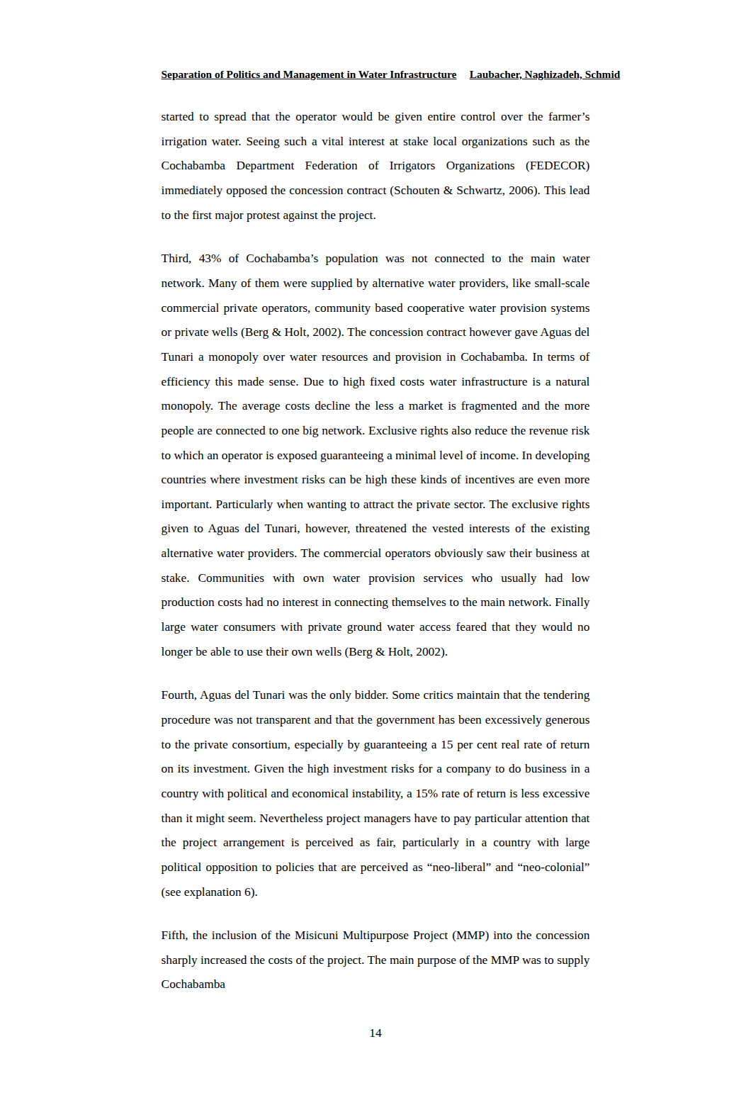Separation of Politics and Management in Water Infrastructure Laubacher, Naghizadeh, Schmid
started to spread that the operator would be given entire control over the farmer’s irrigation water. Seeing such a vital interest at stake local organizations such as the Cochabamba Department Federation of Irrigators Organizations (FEDECOR) immediately opposed the concession contract (Schouten & Schwartz, 2006). This lead to the first major protest against the project.
Third, 43% of Cochabamba’s population was not connected to the main water network. Many of them were supplied by alternative water providers, like small-scale commercial private operators, community based cooperative water provision systems or private wells (Berg & Holt, 2002). The concession contract however gave Aguas del Tunari a monopoly over water resources and provision in Cochabamba. In terms of efficiency this made sense. Due to high fixed costs water infrastructure is a natural monopoly. The average costs decline the less a market is fragmented and the more people are connected to one big network. Exclusive rights also reduce the revenue risk to which an operator is exposed guaranteeing a minimal level of income. In developing countries where investment risks can be high these kinds of incentives are even more important. Particularly when wanting to attract the private sector. The exclusive rights given to Aguas del Tunari, however, threatened the vested interests of the existing alternative water providers. The commercial operators obviously saw their business at stake. Communities with own water provision services who usually had low production costs had no interest in connecting themselves to the main network. Finally large water consumers with private ground water access feared that they would no longer be able to use their own wells (Berg & Holt, 2002).
Fourth, Aguas del Tunari was the only bidder. Some critics maintain that the tendering procedure was not transparent and that the government has been excessively generous to the private consortium, especially by guaranteeing a 15 per cent real rate of return on its investment. Given the high investment risks for a company to do business in a country with political and economical instability, a 15% rate of return is less excessive than it might seem. Nevertheless project managers have to pay particular attention that the project arrangement is perceived as fair, particularly in a country with large political opposition to policies that are perceived as “neo-liberal” and “neo-colonial” (see explanation 6).
Fifth, the inclusion of the Misicuni Multipurpose Project (MMP) into the concession sharply increased the costs of the project. The main purpose of the MMP was to supply Cochabamba
14